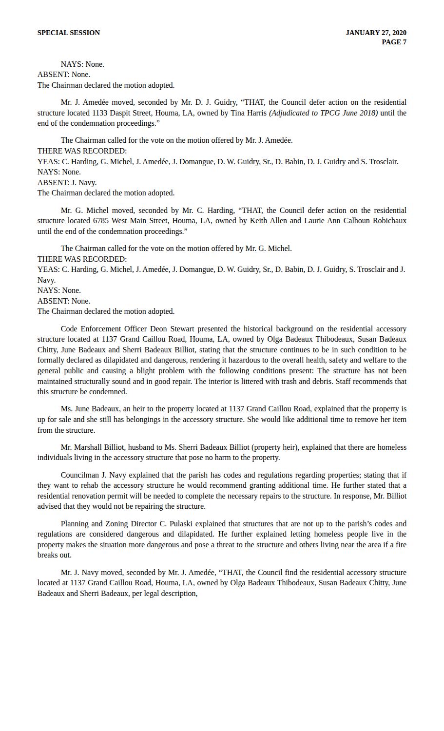SPECIAL SESSION
JANUARY 27, 2020
PAGE 7
NAYS: None.
ABSENT: None.
The Chairman declared the motion adopted.
Mr. J. Amedée moved, seconded by Mr. D. J. Guidry, “THAT, the Council defer action on the residential structure located 1133 Daspit Street, Houma, LA, owned by Tina Harris (Adjudicated to TPCG June 2018) until the end of the condemnation proceedings.”
The Chairman called for the vote on the motion offered by Mr. J. Amedée.
THERE WAS RECORDED:
YEAS: C. Harding, G. Michel, J. Amedée, J. Domangue, D. W. Guidry, Sr., D. Babin, D. J. Guidry and S. Trosclair.
NAYS: None.
ABSENT: J. Navy.
The Chairman declared the motion adopted.
Mr. G. Michel moved, seconded by Mr. C. Harding, “THAT, the Council defer action on the residential structure located 6785 West Main Street, Houma, LA, owned by Keith Allen and Laurie Ann Calhoun Robichaux until the end of the condemnation proceedings.”
The Chairman called for the vote on the motion offered by Mr. G. Michel.
THERE WAS RECORDED:
YEAS: C. Harding, G. Michel, J. Amedée, J. Domangue, D. W. Guidry, Sr., D. Babin, D. J. Guidry, S. Trosclair and J. Navy.
NAYS: None.
ABSENT: None.
The Chairman declared the motion adopted.
Code Enforcement Officer Deon Stewart presented the historical background on the residential accessory structure located at 1137 Grand Caillou Road, Houma, LA, owned by Olga Badeaux Thibodeaux, Susan Badeaux Chitty, June Badeaux and Sherri Badeaux Billiot, stating that the structure continues to be in such condition to be formally declared as dilapidated and dangerous, rendering it hazardous to the overall health, safety and welfare to the general public and causing a blight problem with the following conditions present: The structure has not been maintained structurally sound and in good repair. The interior is littered with trash and debris. Staff recommends that this structure be condemned.
Ms. June Badeaux, an heir to the property located at 1137 Grand Caillou Road, explained that the property is up for sale and she still has belongings in the accessory structure. She would like additional time to remove her item from the structure.
Mr. Marshall Billiot, husband to Ms. Sherri Badeaux Billiot (property heir), explained that there are homeless individuals living in the accessory structure that pose no harm to the property.
Councilman J. Navy explained that the parish has codes and regulations regarding properties; stating that if they want to rehab the accessory structure he would recommend granting additional time. He further stated that a residential renovation permit will be needed to complete the necessary repairs to the structure. In response, Mr. Billiot advised that they would not be repairing the structure.
Planning and Zoning Director C. Pulaski explained that structures that are not up to the parish’s codes and regulations are considered dangerous and dilapidated. He further explained letting homeless people live in the property makes the situation more dangerous and pose a threat to the structure and others living near the area if a fire breaks out.
Mr. J. Navy moved, seconded by Mr. J. Amedée, “THAT, the Council find the residential accessory structure located at 1137 Grand Caillou Road, Houma, LA, owned by Olga Badeaux Thibodeaux, Susan Badeaux Chitty, June Badeaux and Sherri Badeaux, per legal description,